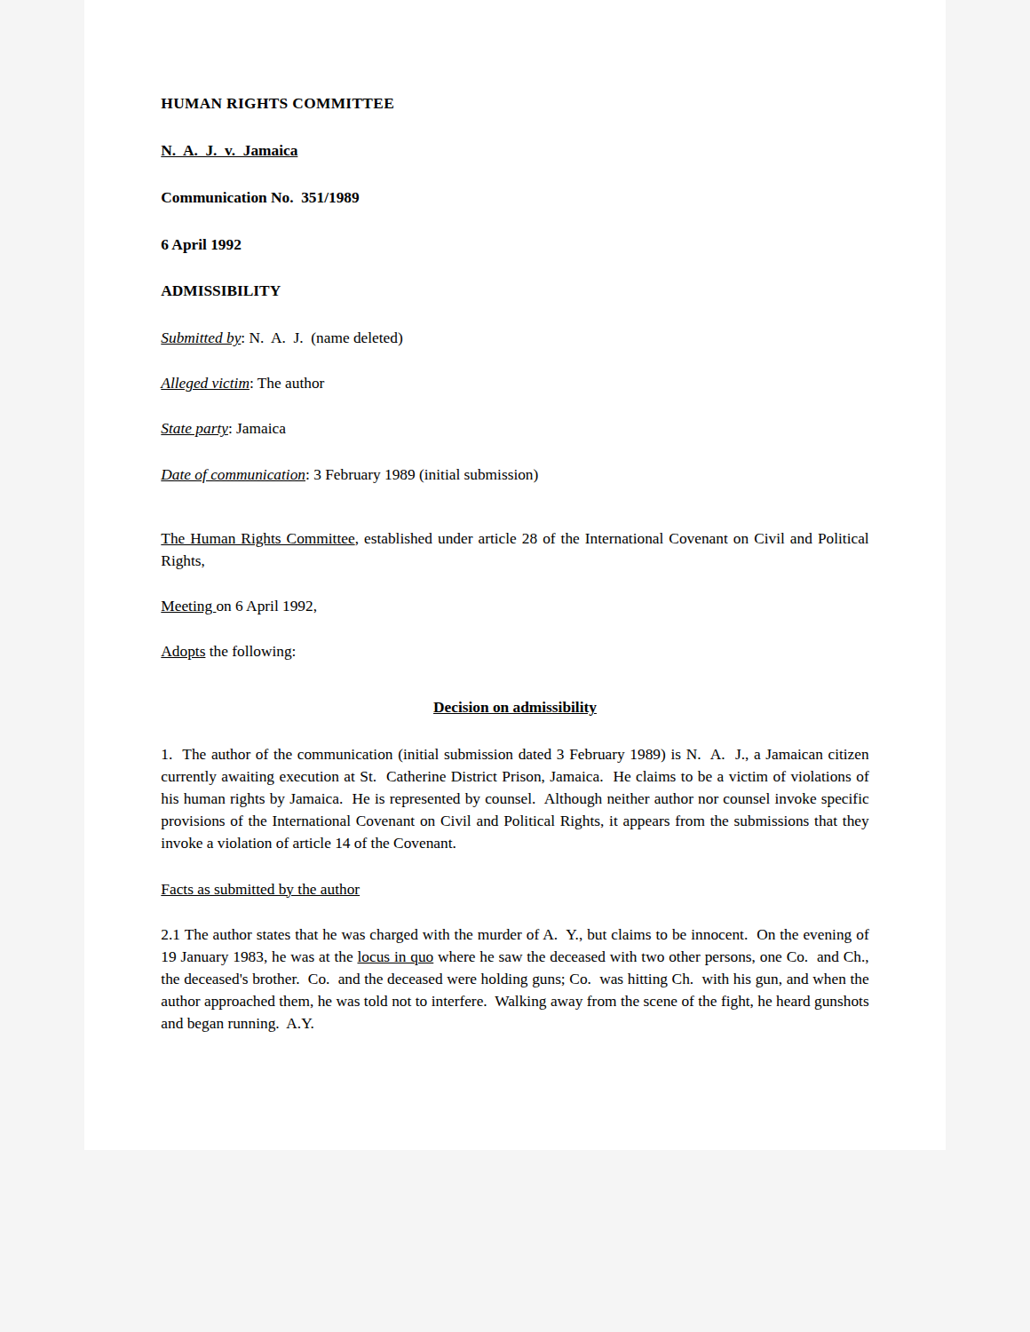HUMAN RIGHTS COMMITTEE
N. A. J. v. Jamaica
Communication No. 351/1989
6 April 1992
ADMISSIBILITY
Submitted by: N. A. J. (name deleted)
Alleged victim: The author
State party: Jamaica
Date of communication: 3 February 1989 (initial submission)
The Human Rights Committee, established under article 28 of the International Covenant on Civil and Political Rights,
Meeting on 6 April 1992,
Adopts the following:
Decision on admissibility
1. The author of the communication (initial submission dated 3 February 1989) is N. A. J., a Jamaican citizen currently awaiting execution at St. Catherine District Prison, Jamaica. He claims to be a victim of violations of his human rights by Jamaica. He is represented by counsel. Although neither author nor counsel invoke specific provisions of the International Covenant on Civil and Political Rights, it appears from the submissions that they invoke a violation of article 14 of the Covenant.
Facts as submitted by the author
2.1 The author states that he was charged with the murder of A. Y., but claims to be innocent. On the evening of 19 January 1983, he was at the locus in quo where he saw the deceased with two other persons, one Co. and Ch., the deceased's brother. Co. and the deceased were holding guns; Co. was hitting Ch. with his gun, and when the author approached them, he was told not to interfere. Walking away from the scene of the fight, he heard gunshots and began running. A.Y.